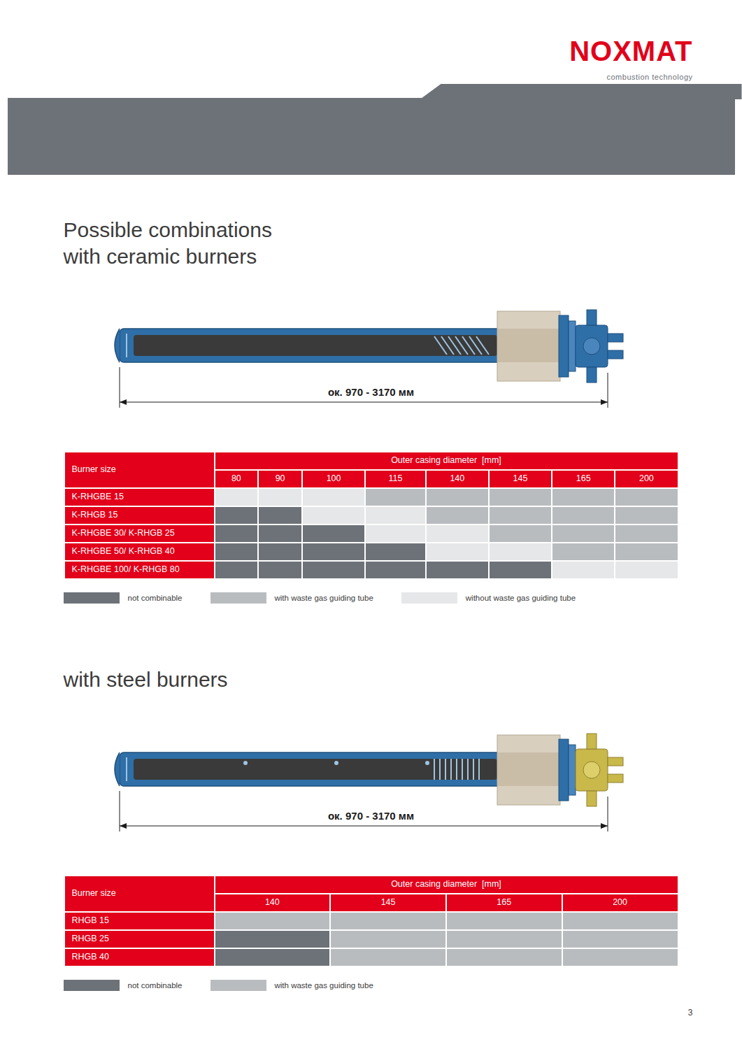NOXMAT
combustion technology
Possible combinations
with ceramic burners
ок. 970 - 3170 мм
Possible combinations with ceramic burners
| Burner size | Outer casing diameter [mm] |
| --- | --- |
| 80 | 90 | 100 | 115 | 140 | 145 | 165 | 200 |
| K-RHGBE 15 | | | | | | | | |
| K-RHGB 15 | | | | | | | | |
| K-RHGBE 30/ K-RHGB 25 | | | | | | | | |
| K-RHGBE 50/ K-RHGB 40 | | | | | | | | |
| K-RHGBE 100/ K-RHGB 80 | | | | | | | | |
not combinable
with waste gas guiding tube
without waste gas guiding tube
with steel burners
ок. 970 - 3170 мм
Possible combinations with steel burners
| Burner size | Outer casing diameter [mm] |
| --- | --- |
| 140 | 145 | 165 | 200 |
| RHGB 15 | | | | |
| RHGB 25 | | | | |
| RHGB 40 | | | | |
not combinable
with waste gas guiding tube
3